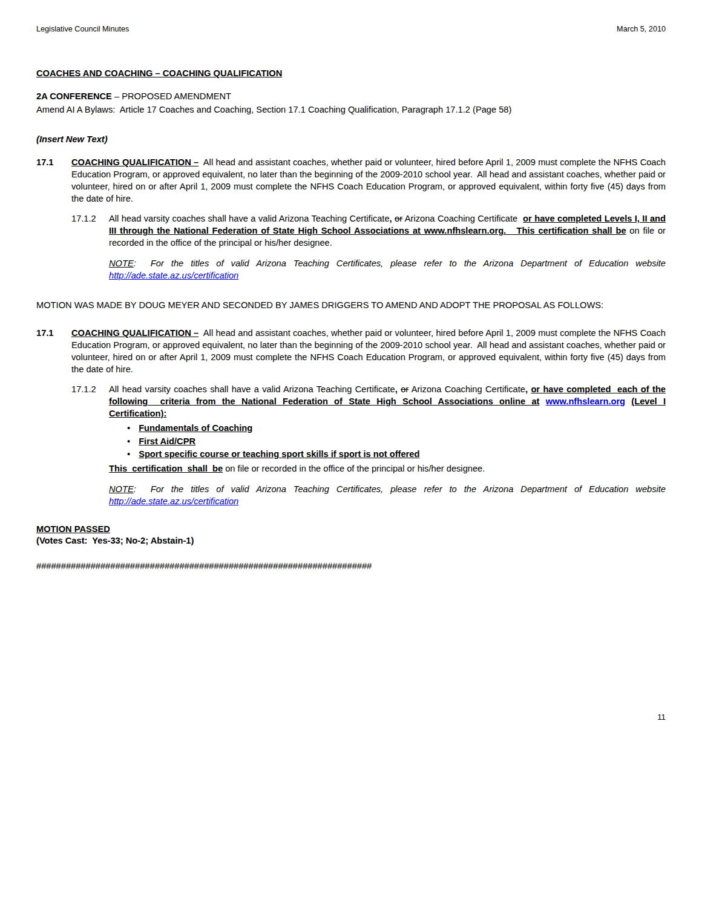Legislative Council Minutes
March 5, 2010
COACHES AND COACHING – COACHING QUALIFICATION
2A CONFERENCE – PROPOSED AMENDMENT
Amend AI A Bylaws: Article 17 Coaches and Coaching, Section 17.1 Coaching Qualification, Paragraph 17.1.2 (Page 58)
(Insert New Text)
| 17.1 | COACHING QUALIFICATION – All head and assistant coaches, whether paid or volunteer, hired before April 1, 2009 must complete the NFHS Coach Education Program, or approved equivalent, no later than the beginning of the 2009-2010 school year. All head and assistant coaches, whether paid or volunteer, hired on or after April 1, 2009 must complete the NFHS Coach Education Program, or approved equivalent, within forty five (45) days from the date of hire. |
| | 17.1.2 | All head varsity coaches shall have a valid Arizona Teaching Certificate , or Arizona Coaching Certificate or have completed Levels I, II and III through the National Federation of State High School Associations at www.nfhslearn.org. This certification shall be on file or recorded in the office of the principal or his/her designee. NOTE : For the titles of valid Arizona Teaching Certificates, please refer to the Arizona Department of Education website http://ade.state.az.us/certification |
MOTION WAS MADE BY DOUG MEYER AND SECONDED BY JAMES DRIGGERS TO AMEND AND ADOPT THE PROPOSAL AS FOLLOWS:
| 17.1 | COACHING QUALIFICATION – All head and assistant coaches, whether paid or volunteer, hired before April 1, 2009 must complete the NFHS Coach Education Program, or approved equivalent, no later than the beginning of the 2009-2010 school year. All head and assistant coaches, whether paid or volunteer, hired on or after April 1, 2009 must complete the NFHS Coach Education Program, or approved equivalent, within forty five (45) days from the date of hire. |
| | 17.1.2 | All head varsity coaches shall have a valid Arizona Teaching Certificate , or Arizona Coaching Certificate , or have completed each of the following criteria from the National Federation of State High School Associations online at www.nfhslearn.org (Level I Certification): Fundamentals of Coaching First Aid/CPR Sport specific course or teaching sport skills if sport is not offered This certification shall be on file or recorded in the office of the principal or his/her designee. NOTE : For the titles of valid Arizona Teaching Certificates, please refer to the Arizona Department of Education website http://ade.state.az.us/certification |
MOTION PASSED
(Votes Cast: Yes-33; No-2; Abstain-1)
####################################################################
11